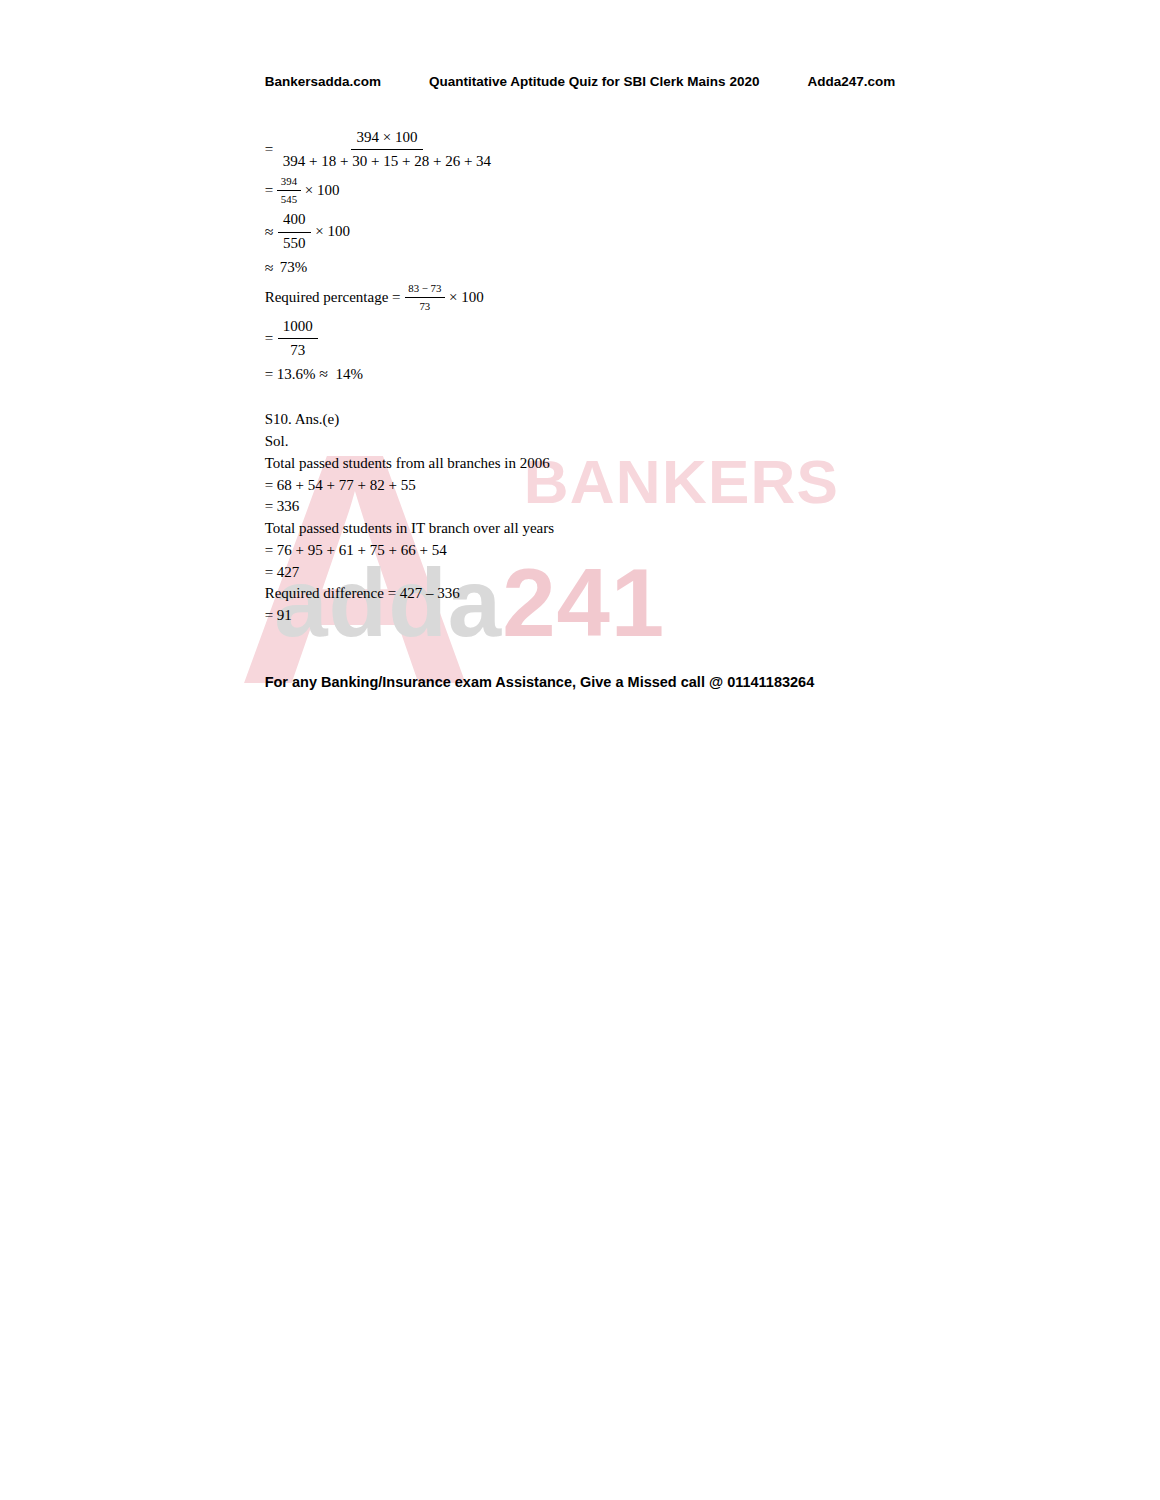A
BANKERS
adda241
Bankersadda.com Quantitative Aptitude Quiz for SBI Clerk Mains 2020 Adda247.com
= 394 × 100 394 + 18 + 30 + 15 + 28 + 26 + 34
= 394 545 × 100
≈ 400 550 × 100
≈ 73%
Required percentage = 83 − 73 73 × 100
= 1000 73
= 13.6% ≈ 14%
S10. Ans.(e)
Sol.
Total passed students from all branches in 2006
= 68 + 54 + 77 + 82 + 55
= 336
Total passed students in IT branch over all years
= 76 + 95 + 61 + 75 + 66 + 54
= 427
Required difference = 427 – 336
= 91
For any Banking/Insurance exam Assistance, Give a Missed call @ 01141183264